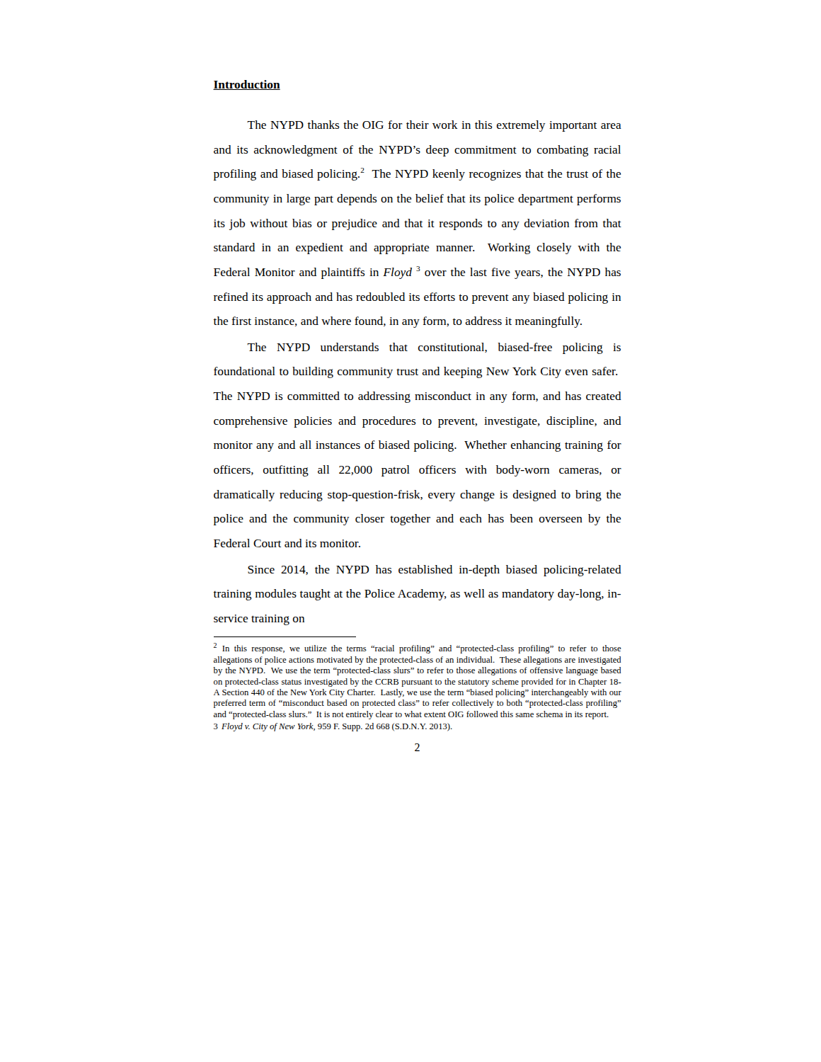Introduction
The NYPD thanks the OIG for their work in this extremely important area and its acknowledgment of the NYPD’s deep commitment to combating racial profiling and biased policing.2 The NYPD keenly recognizes that the trust of the community in large part depends on the belief that its police department performs its job without bias or prejudice and that it responds to any deviation from that standard in an expedient and appropriate manner. Working closely with the Federal Monitor and plaintiffs in Floyd 3 over the last five years, the NYPD has refined its approach and has redoubled its efforts to prevent any biased policing in the first instance, and where found, in any form, to address it meaningfully.
The NYPD understands that constitutional, biased-free policing is foundational to building community trust and keeping New York City even safer. The NYPD is committed to addressing misconduct in any form, and has created comprehensive policies and procedures to prevent, investigate, discipline, and monitor any and all instances of biased policing. Whether enhancing training for officers, outfitting all 22,000 patrol officers with body-worn cameras, or dramatically reducing stop-question-frisk, every change is designed to bring the police and the community closer together and each has been overseen by the Federal Court and its monitor.
Since 2014, the NYPD has established in-depth biased policing-related training modules taught at the Police Academy, as well as mandatory day-long, in-service training on
2 In this response, we utilize the terms “racial profiling” and “protected-class profiling” to refer to those allegations of police actions motivated by the protected-class of an individual. These allegations are investigated by the NYPD. We use the term “protected-class slurs” to refer to those allegations of offensive language based on protected-class status investigated by the CCRB pursuant to the statutory scheme provided for in Chapter 18-A Section 440 of the New York City Charter. Lastly, we use the term “biased policing” interchangeably with our preferred term of “misconduct based on protected class” to refer collectively to both “protected-class profiling” and “protected-class slurs.” It is not entirely clear to what extent OIG followed this same schema in its report.
3 Floyd v. City of New York, 959 F. Supp. 2d 668 (S.D.N.Y. 2013).
2